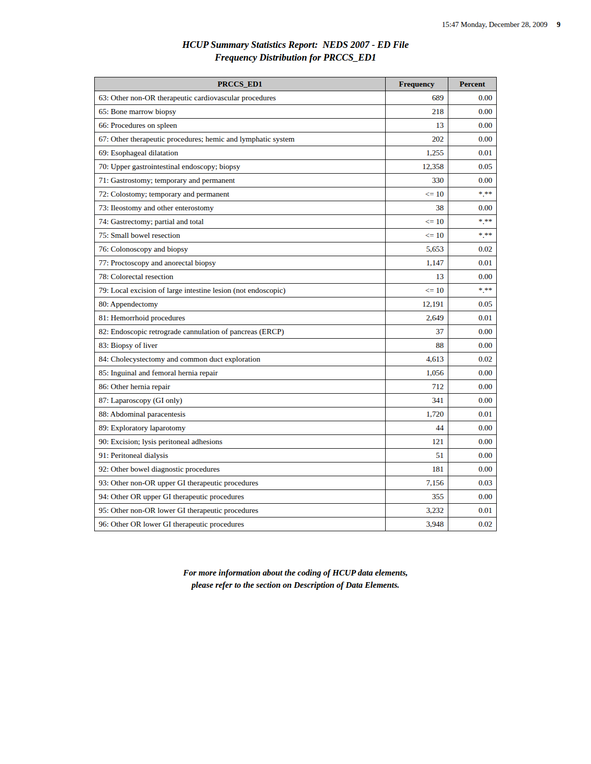15:47 Monday, December 28, 20099
HCUP Summary Statistics Report: NEDS 2007 - ED File
Frequency Distribution for PRCCS_ED1
| PRCCS_ED1 | Frequency | Percent |
| --- | --- | --- |
| 63: Other non-OR therapeutic cardiovascular procedures | 689 | 0.00 |
| 65: Bone marrow biopsy | 218 | 0.00 |
| 66: Procedures on spleen | 13 | 0.00 |
| 67: Other therapeutic procedures; hemic and lymphatic system | 202 | 0.00 |
| 69: Esophageal dilatation | 1,255 | 0.01 |
| 70: Upper gastrointestinal endoscopy; biopsy | 12,358 | 0.05 |
| 71: Gastrostomy; temporary and permanent | 330 | 0.00 |
| 72: Colostomy; temporary and permanent | <= 10 | *.** |
| 73: Ileostomy and other enterostomy | 38 | 0.00 |
| 74: Gastrectomy; partial and total | <= 10 | *.** |
| 75: Small bowel resection | <= 10 | *.** |
| 76: Colonoscopy and biopsy | 5,653 | 0.02 |
| 77: Proctoscopy and anorectal biopsy | 1,147 | 0.01 |
| 78: Colorectal resection | 13 | 0.00 |
| 79: Local excision of large intestine lesion (not endoscopic) | <= 10 | *.** |
| 80: Appendectomy | 12,191 | 0.05 |
| 81: Hemorrhoid procedures | 2,649 | 0.01 |
| 82: Endoscopic retrograde cannulation of pancreas (ERCP) | 37 | 0.00 |
| 83: Biopsy of liver | 88 | 0.00 |
| 84: Cholecystectomy and common duct exploration | 4,613 | 0.02 |
| 85: Inguinal and femoral hernia repair | 1,056 | 0.00 |
| 86: Other hernia repair | 712 | 0.00 |
| 87: Laparoscopy (GI only) | 341 | 0.00 |
| 88: Abdominal paracentesis | 1,720 | 0.01 |
| 89: Exploratory laparotomy | 44 | 0.00 |
| 90: Excision; lysis peritoneal adhesions | 121 | 0.00 |
| 91: Peritoneal dialysis | 51 | 0.00 |
| 92: Other bowel diagnostic procedures | 181 | 0.00 |
| 93: Other non-OR upper GI therapeutic procedures | 7,156 | 0.03 |
| 94: Other OR upper GI therapeutic procedures | 355 | 0.00 |
| 95: Other non-OR lower GI therapeutic procedures | 3,232 | 0.01 |
| 96: Other OR lower GI therapeutic procedures | 3,948 | 0.02 |
For more information about the coding of HCUP data elements,
please refer to the section on Description of Data Elements.